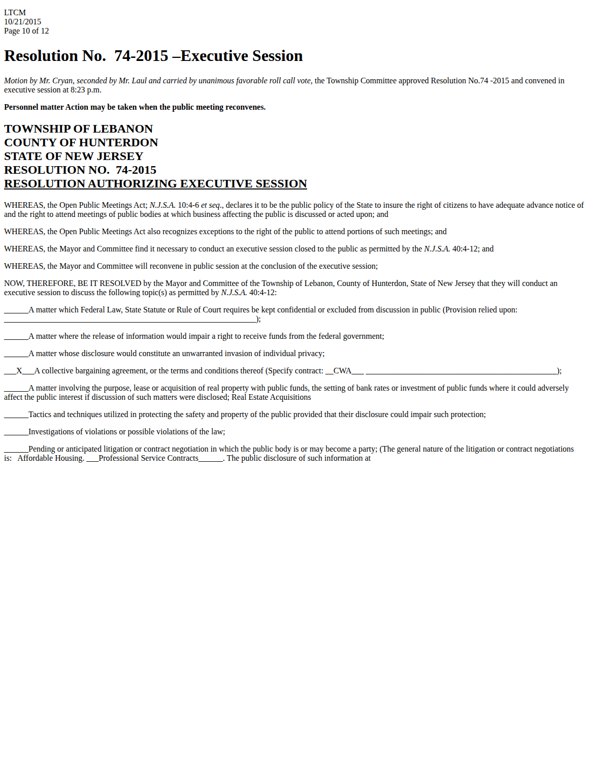LTCM
10/21/2015
Page 10 of 12
Resolution No. 74-2015 –Executive Session
Motion by Mr. Cryan, seconded by Mr. Laul and carried by unanimous favorable roll call vote, the Township Committee approved Resolution No.74 -2015 and convened in executive session at 8:23 p.m.
Personnel matter Action may be taken when the public meeting reconvenes.
TOWNSHIP OF LEBANON
COUNTY OF HUNTERDON
STATE OF NEW JERSEY
RESOLUTION NO. 74-2015
RESOLUTION AUTHORIZING EXECUTIVE SESSION
WHEREAS, the Open Public Meetings Act; N.J.S.A. 10:4-6 et seq., declares it to be the public policy of the State to insure the right of citizens to have adequate advance notice of and the right to attend meetings of public bodies at which business affecting the public is discussed or acted upon; and
WHEREAS, the Open Public Meetings Act also recognizes exceptions to the right of the public to attend portions of such meetings; and
WHEREAS, the Mayor and Committee find it necessary to conduct an executive session closed to the public as permitted by the N.J.S.A. 40:4-12; and
WHEREAS, the Mayor and Committee will reconvene in public session at the conclusion of the executive session;
NOW, THEREFORE, BE IT RESOLVED by the Mayor and Committee of the Township of Lebanon, County of Hunterdon, State of New Jersey that they will conduct an executive session to discuss the following topic(s) as permitted by N.J.S.A. 40:4-12:
______A matter which Federal Law, State Statute or Rule of Court requires be kept confidential or excluded from discussion in public (Provision relied upon: ______________________________________________________________);
______A matter where the release of information would impair a right to receive funds from the federal government;
______A matter whose disclosure would constitute an unwarranted invasion of individual privacy;
___X___A collective bargaining agreement, or the terms and conditions thereof (Specify contract: __CWA___ _______________________________________________);
______A matter involving the purpose, lease or acquisition of real property with public funds, the setting of bank rates or investment of public funds where it could adversely affect the public interest if discussion of such matters were disclosed; Real Estate Acquisitions
______Tactics and techniques utilized in protecting the safety and property of the public provided that their disclosure could impair such protection;
______Investigations of violations or possible violations of the law;
______Pending or anticipated litigation or contract negotiation in which the public body is or may become a party; (The general nature of the litigation or contract negotiations is: Affordable Housing. ___Professional Service Contracts______. The public disclosure of such information at